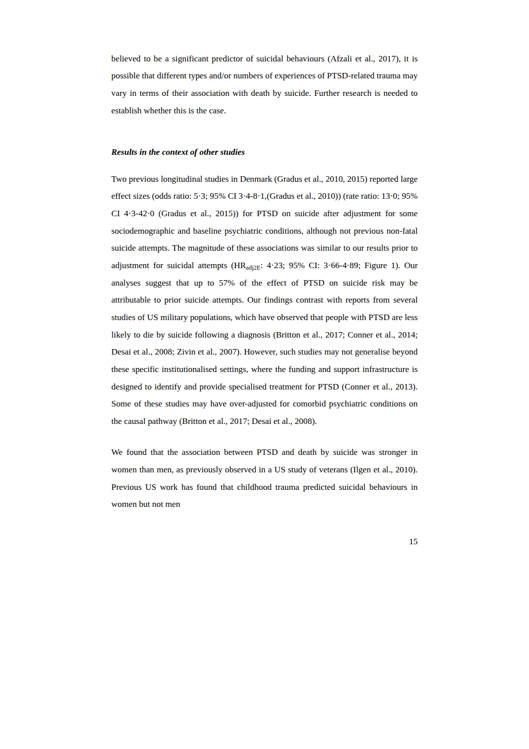believed to be a significant predictor of suicidal behaviours (Afzali et al., 2017), it is possible that different types and/or numbers of experiences of PTSD-related trauma may vary in terms of their association with death by suicide. Further research is needed to establish whether this is the case.
Results in the context of other studies
Two previous longitudinal studies in Denmark (Gradus et al., 2010, 2015) reported large effect sizes (odds ratio: 5·3; 95% CI 3·4-8·1,(Gradus et al., 2010)) (rate ratio: 13·0; 95% CI 4·3-42·0 (Gradus et al., 2015)) for PTSD on suicide after adjustment for some sociodemographic and baseline psychiatric conditions, although not previous non-fatal suicide attempts. The magnitude of these associations was similar to our results prior to adjustment for suicidal attempts (HRadj2E: 4·23; 95% CI: 3·66-4·89; Figure 1). Our analyses suggest that up to 57% of the effect of PTSD on suicide risk may be attributable to prior suicide attempts. Our findings contrast with reports from several studies of US military populations, which have observed that people with PTSD are less likely to die by suicide following a diagnosis (Britton et al., 2017; Conner et al., 2014; Desai et al., 2008; Zivin et al., 2007). However, such studies may not generalise beyond these specific institutionalised settings, where the funding and support infrastructure is designed to identify and provide specialised treatment for PTSD (Conner et al., 2013). Some of these studies may have over-adjusted for comorbid psychiatric conditions on the causal pathway (Britton et al., 2017; Desai et al., 2008).
We found that the association between PTSD and death by suicide was stronger in women than men, as previously observed in a US study of veterans (Ilgen et al., 2010). Previous US work has found that childhood trauma predicted suicidal behaviours in women but not men
15